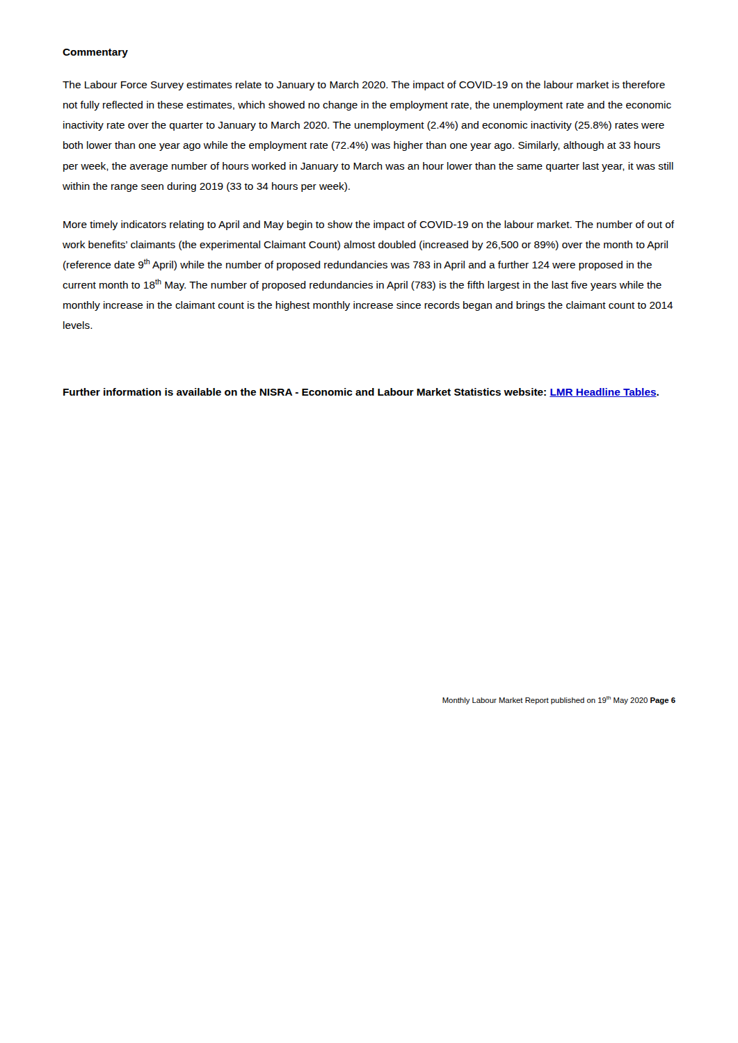Commentary
The Labour Force Survey estimates relate to January to March 2020. The impact of COVID-19 on the labour market is therefore not fully reflected in these estimates, which showed no change in the employment rate, the unemployment rate and the economic inactivity rate over the quarter to January to March 2020. The unemployment (2.4%) and economic inactivity (25.8%) rates were both lower than one year ago while the employment rate (72.4%) was higher than one year ago. Similarly, although at 33 hours per week, the average number of hours worked in January to March was an hour lower than the same quarter last year, it was still within the range seen during 2019 (33 to 34 hours per week).
More timely indicators relating to April and May begin to show the impact of COVID-19 on the labour market. The number of out of work benefits’ claimants (the experimental Claimant Count) almost doubled (increased by 26,500 or 89%) over the month to April (reference date 9th April) while the number of proposed redundancies was 783 in April and a further 124 were proposed in the current month to 18th May. The number of proposed redundancies in April (783) is the fifth largest in the last five years while the monthly increase in the claimant count is the highest monthly increase since records began and brings the claimant count to 2014 levels.
Further information is available on the NISRA - Economic and Labour Market Statistics website: LMR Headline Tables.
Monthly Labour Market Report published on 19th May 2020 Page 6